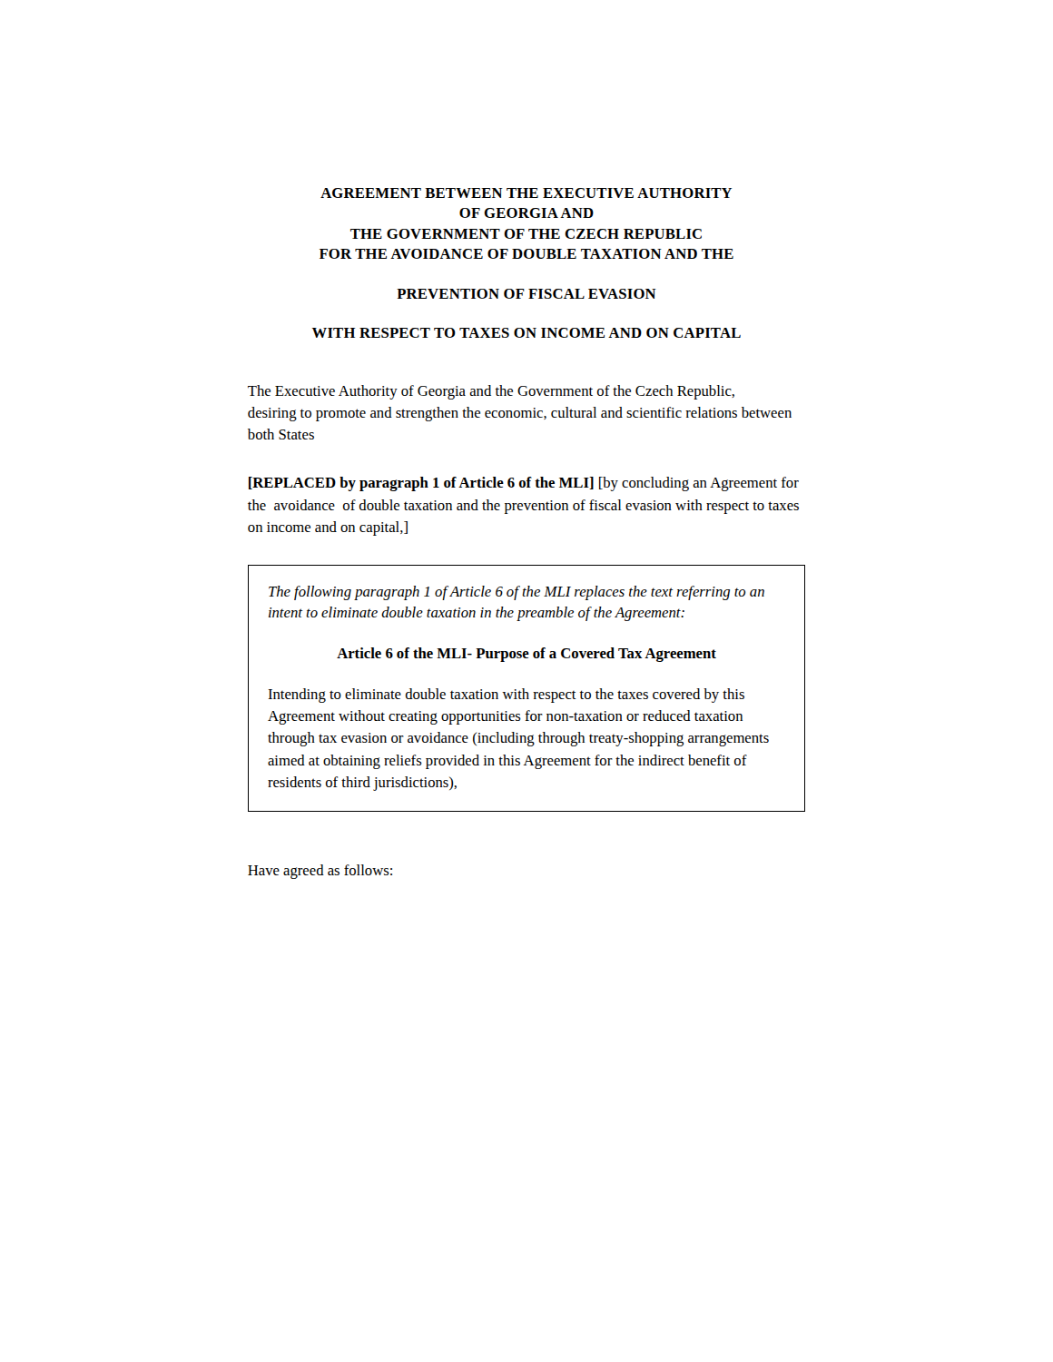AGREEMENT BETWEEN THE EXECUTIVE AUTHORITY
OF GEORGIA AND
THE GOVERNMENT OF THE CZECH REPUBLIC
FOR THE AVOIDANCE OF DOUBLE TAXATION AND THE PREVENTION OF FISCAL EVASION WITH RESPECT TO TAXES ON INCOME AND ON CAPITAL
The Executive Authority of Georgia and the Government of the Czech Republic, desiring to promote and strengthen the economic, cultural and scientific relations between both States
[REPLACED by paragraph 1 of Article 6 of the MLI] [by concluding an Agreement for the avoidance of double taxation and the prevention of fiscal evasion with respect to taxes on income and on capital,]
The following paragraph 1 of Article 6 of the MLI replaces the text referring to an intent to eliminate double taxation in the preamble of the Agreement:
Article 6 of the MLI- Purpose of a Covered Tax Agreement
Intending to eliminate double taxation with respect to the taxes covered by this Agreement without creating opportunities for non-taxation or reduced taxation through tax evasion or avoidance (including through treaty-shopping arrangements aimed at obtaining reliefs provided in this Agreement for the indirect benefit of residents of third jurisdictions),
Have agreed as follows: